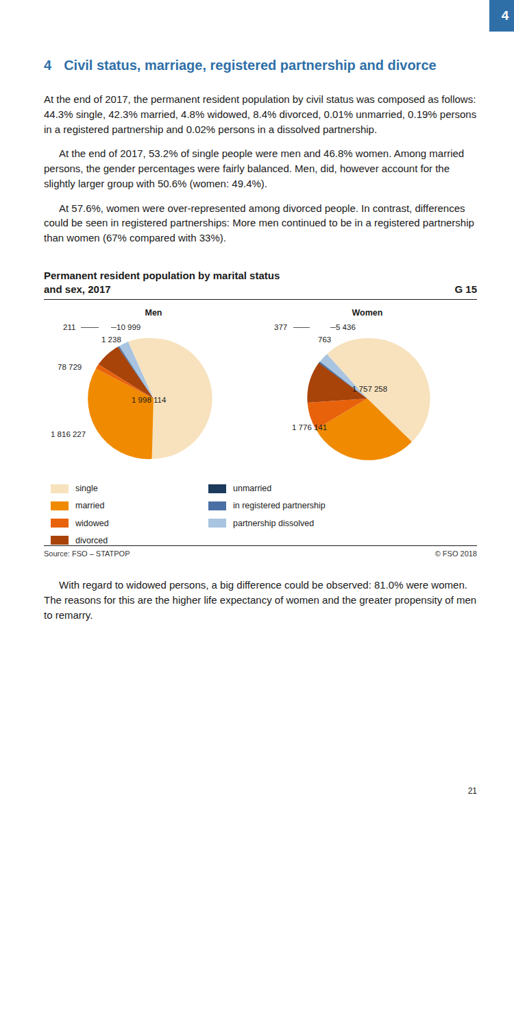4
4 Civil status, marriage, registered partnership and divorce
At the end of 2017, the permanent resident population by civil status was composed as follows: 44.3% single, 42.3% married, 4.8% widowed, 8.4% divorced, 0.01% unmarried, 0.19% persons in a registered partnership and 0.02% persons in a dissolved partnership.
At the end of 2017, 53.2% of single people were men and 46.8% women. Among married persons, the gender percentages were fairly balanced. Men, did, however account for the slightly larger group with 50.6% (women: 49.4%).
At 57.6%, women were over-represented among divorced people. In contrast, differences could be seen in registered partnerships: More men continued to be in a registered partnership than women (67% compared with 33%).
Permanent resident population by marital status
and sex, 2017 G 15
Men
211
10 999
1 238
300 801
78 729
1 998 114
1 816 227
Women
377
5 436
763
410 224
327 388
1 757 258
1 776 141
single
married
widowed
divorced
unmarried
in registered partnership
partnership dissolved
Source: FSO – STATPOP © FSO 2018
With regard to widowed persons, a big difference could be observed: 81.0% were women. The reasons for this are the higher life expectancy of women and the greater propensity of men to remarry.
21